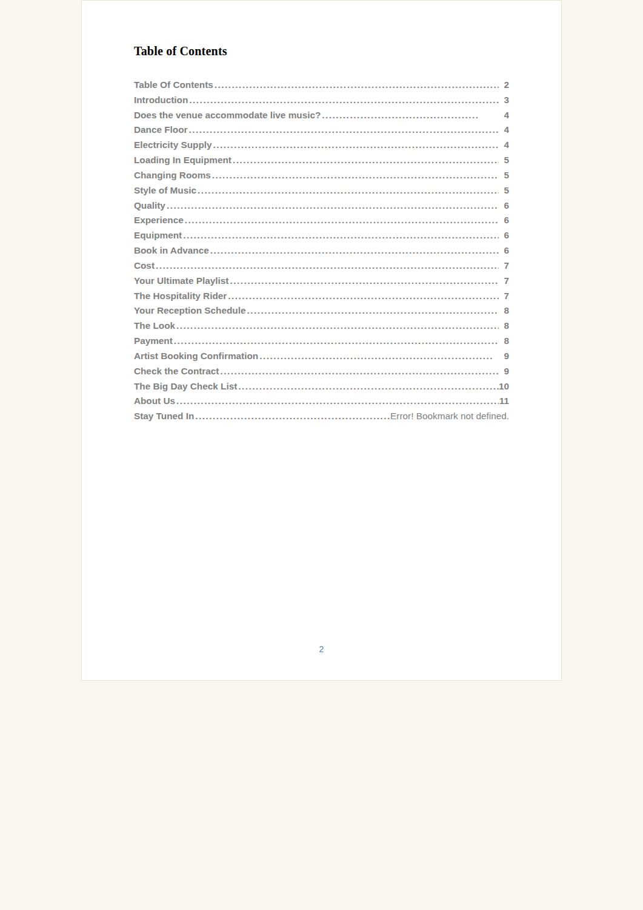Table of Contents
Table Of Contents........................................................................................... 2
Introduction..................................................................................................... 3
Does the venue accommodate live music?............................................. 4
Dance Floor..................................................................................................... 4
Electricity Supply......................................................................................... 4
Loading In Equipment............................................................................. 5
Changing Rooms......................................................................................... 5
Style of Music............................................................................................... 5
Quality........................................................................................................... 6
Experience..................................................................................................... 6
Equipment..................................................................................................... 6
Book in Advance......................................................................................... 6
Cost............................................................................................................... 7
Your Ultimate Playlist.............................................................................. 7
The Hospitality Rider............................................................................... 7
Your Reception Schedule......................................................................... 8
The Look....................................................................................................... 8
Payment....................................................................................................... 8
Artist Booking Confirmation................................................................... 9
Check the Contract................................................................................... 9
The Big Day Check List............................................................................. 10
About Us..................................................................................................... 11
Stay Tuned In......................................................... Error! Bookmark not defined.
2